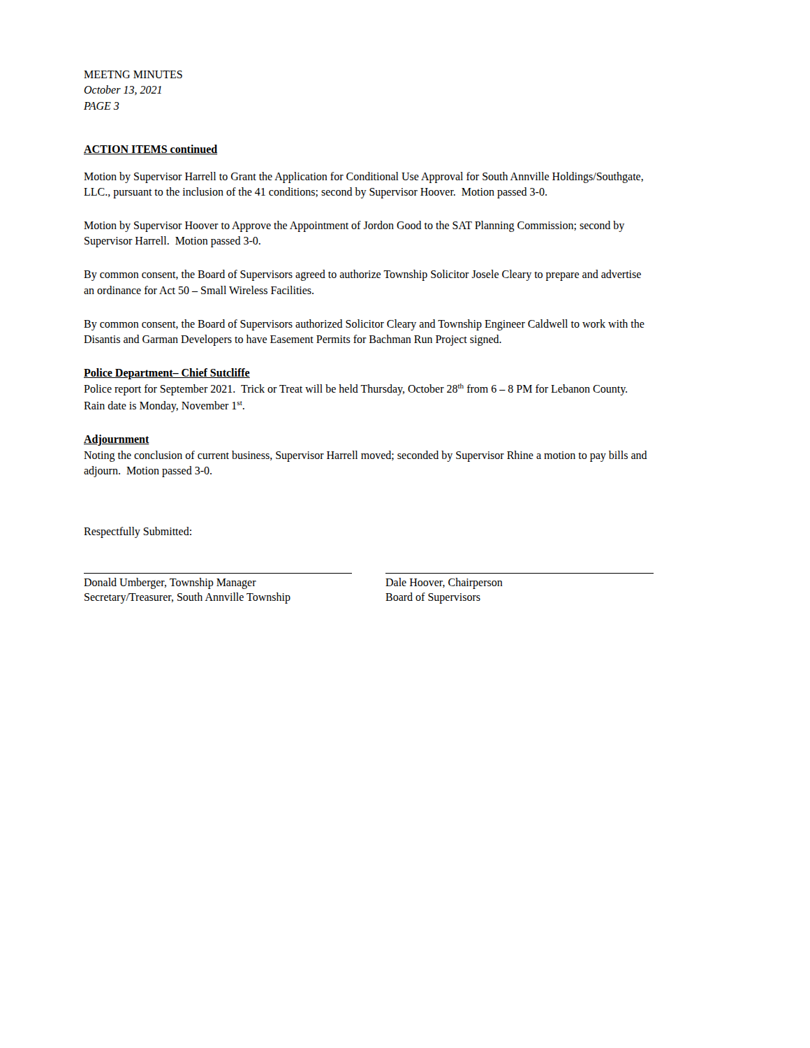MEETNG MINUTES
October 13, 2021
PAGE 3
ACTION ITEMS continued
Motion by Supervisor Harrell to Grant the Application for Conditional Use Approval for South Annville Holdings/Southgate, LLC., pursuant to the inclusion of the 41 conditions; second by Supervisor Hoover. Motion passed 3-0.
Motion by Supervisor Hoover to Approve the Appointment of Jordon Good to the SAT Planning Commission; second by Supervisor Harrell. Motion passed 3-0.
By common consent, the Board of Supervisors agreed to authorize Township Solicitor Josele Cleary to prepare and advertise an ordinance for Act 50 – Small Wireless Facilities.
By common consent, the Board of Supervisors authorized Solicitor Cleary and Township Engineer Caldwell to work with the Disantis and Garman Developers to have Easement Permits for Bachman Run Project signed.
Police Department– Chief Sutcliffe
Police report for September 2021. Trick or Treat will be held Thursday, October 28th from 6 – 8 PM for Lebanon County. Rain date is Monday, November 1st.
Adjournment
Noting the conclusion of current business, Supervisor Harrell moved; seconded by Supervisor Rhine a motion to pay bills and adjourn. Motion passed 3-0.
Respectfully Submitted:
Donald Umberger, Township Manager
Secretary/Treasurer, South Annville Township
Dale Hoover, Chairperson
Board of Supervisors